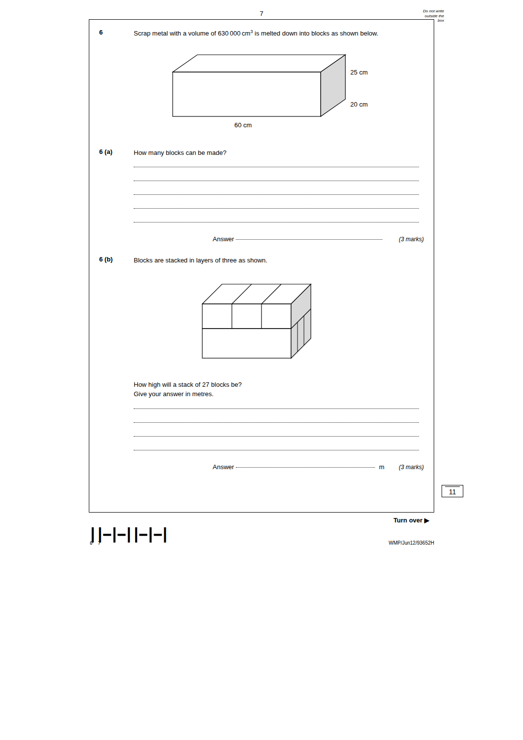Do not write
outside the
box
7
6
Scrap metal with a volume of 630 000 cm3 is melted down into blocks as shown below.
25 cm 20 cm 60 cm
6 (a)
How many blocks can be made?
Answer (3 marks)
6 (b)
Blocks are stacked in layers of three as shown.
How high will a stack of 27 blocks be?
Give your answer in metres.
Answer m (3 marks)
11
Turn over ▶
┃┃━┃━┃┃━┃━┃
0 7
WMP/Jun12/93652H